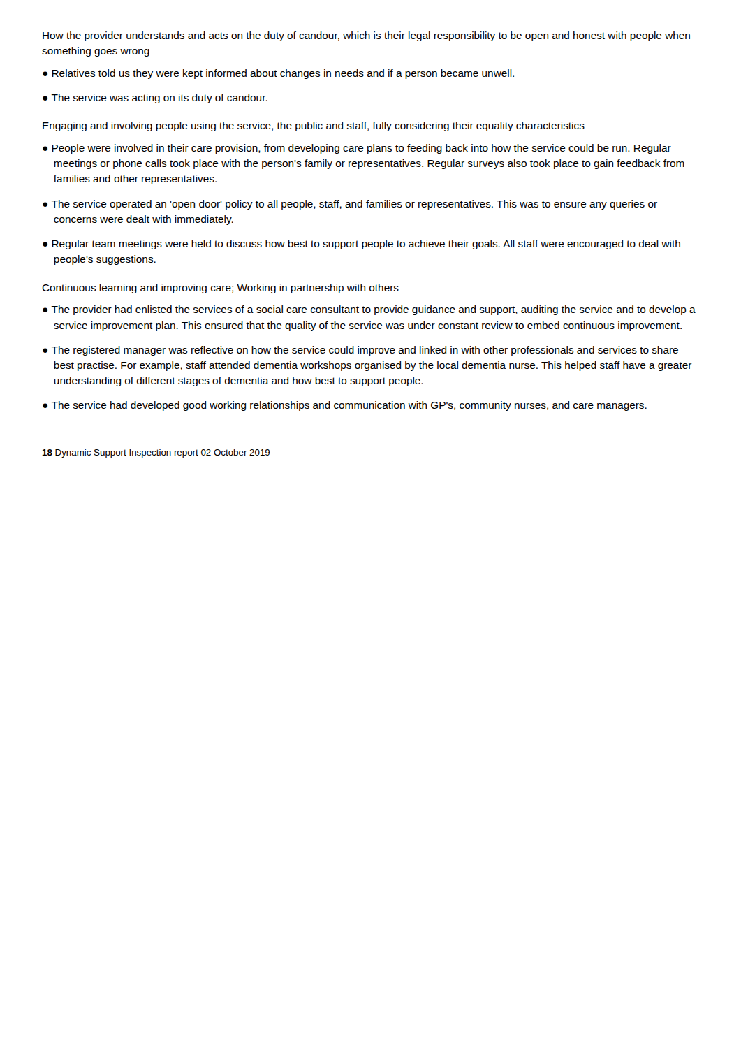How the provider understands and acts on the duty of candour, which is their legal responsibility to be open and honest with people when something goes wrong
Relatives told us they were kept informed about changes in needs and if a person became unwell.
The service was acting on its duty of candour.
Engaging and involving people using the service, the public and staff, fully considering their equality characteristics
People were involved in their care provision, from developing care plans to feeding back into how the service could be run. Regular meetings or phone calls took place with the person's family or representatives. Regular surveys also took place to gain feedback from families and other representatives.
The service operated an 'open door' policy to all people, staff, and families or representatives. This was to ensure any queries or concerns were dealt with immediately.
Regular team meetings were held to discuss how best to support people to achieve their goals. All staff were encouraged to deal with people's suggestions.
Continuous learning and improving care; Working in partnership with others
The provider had enlisted the services of a social care consultant to provide guidance and support, auditing the service and to develop a service improvement plan. This ensured that the quality of the service was under constant review to embed continuous improvement.
The registered manager was reflective on how the service could improve and linked in with other professionals and services to share best practise. For example, staff attended dementia workshops organised by the local dementia nurse. This helped staff have a greater understanding of different stages of dementia and how best to support people.
The service had developed good working relationships and communication with GP's, community nurses, and care managers.
18 Dynamic Support Inspection report 02 October 2019